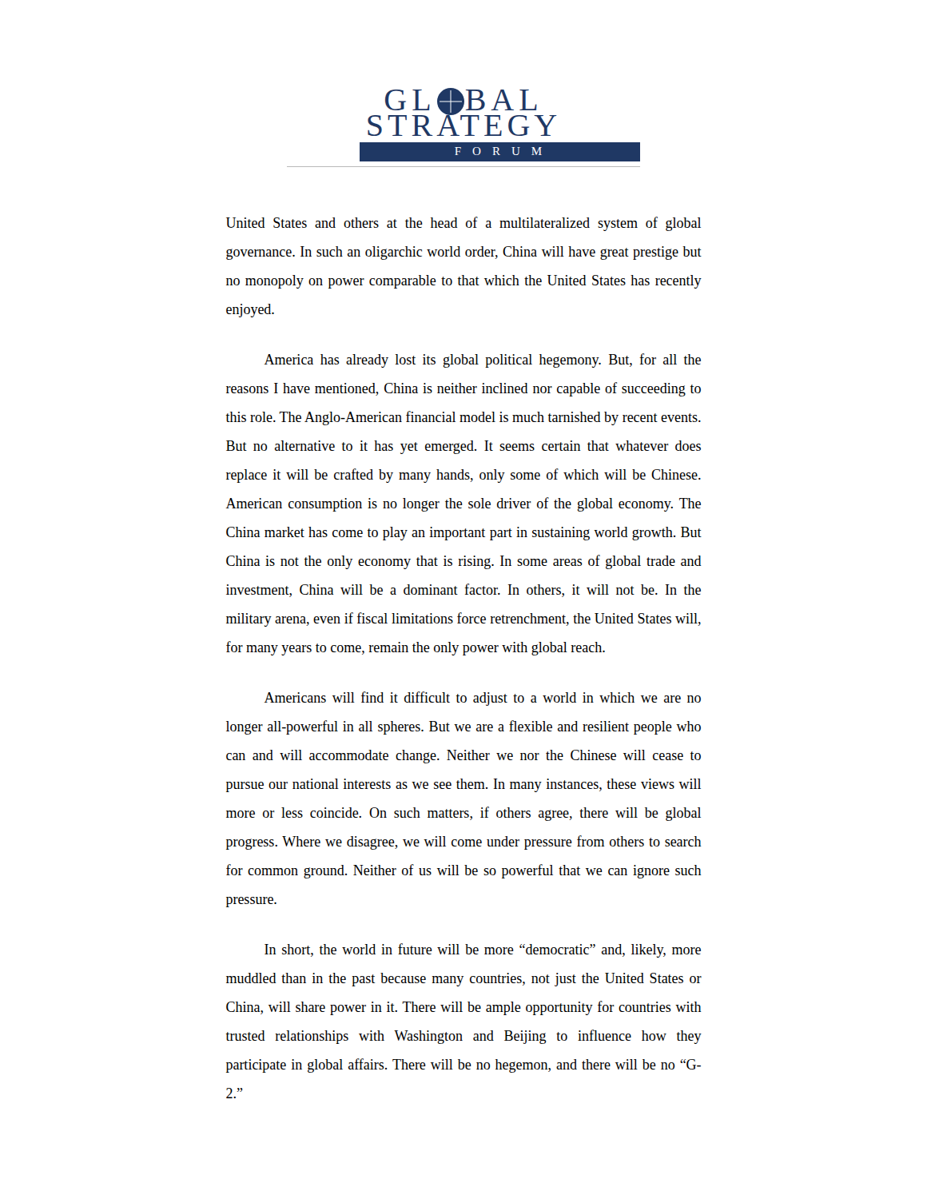GL BAL
STRATEGY
FORUM
United States and others at the head of a multilateralized system of global governance. In such an oligarchic world order, China will have great prestige but no monopoly on power comparable to that which the United States has recently enjoyed.
America has already lost its global political hegemony. But, for all the reasons I have mentioned, China is neither inclined nor capable of succeeding to this role. The Anglo-American financial model is much tarnished by recent events. But no alternative to it has yet emerged. It seems certain that whatever does replace it will be crafted by many hands, only some of which will be Chinese. American consumption is no longer the sole driver of the global economy. The China market has come to play an important part in sustaining world growth. But China is not the only economy that is rising. In some areas of global trade and investment, China will be a dominant factor. In others, it will not be. In the military arena, even if fiscal limitations force retrenchment, the United States will, for many years to come, remain the only power with global reach.
Americans will find it difficult to adjust to a world in which we are no longer all-powerful in all spheres. But we are a flexible and resilient people who can and will accommodate change. Neither we nor the Chinese will cease to pursue our national interests as we see them. In many instances, these views will more or less coincide. On such matters, if others agree, there will be global progress. Where we disagree, we will come under pressure from others to search for common ground. Neither of us will be so powerful that we can ignore such pressure.
In short, the world in future will be more “democratic” and, likely, more muddled than in the past because many countries, not just the United States or China, will share power in it. There will be ample opportunity for countries with trusted relationships with Washington and Beijing to influence how they participate in global affairs. There will be no hegemon, and there will be no “G-2.”